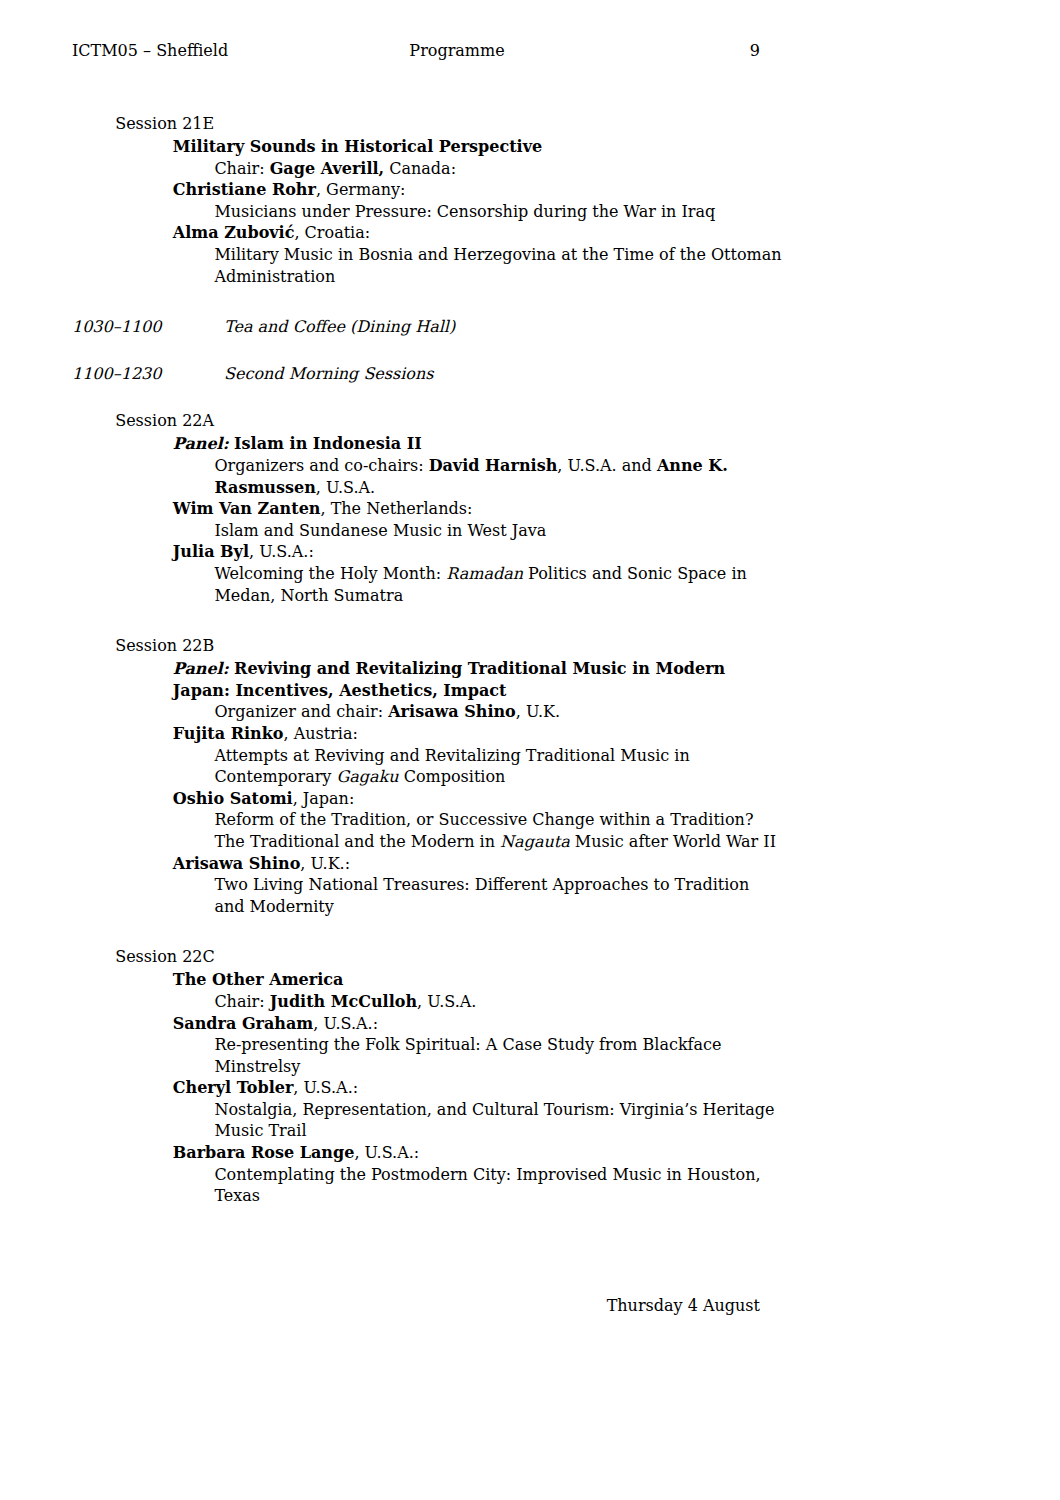ICTM05 – Sheffield
Programme
9
Session 21E
Military Sounds in Historical Perspective
Chair: Gage Averill, Canada:
Christiane Rohr, Germany:
Musicians under Pressure: Censorship during the War in Iraq
Alma Zubović, Croatia:
Military Music in Bosnia and Herzegovina at the Time of the Ottoman Administration
1030–1100
Tea and Coffee (Dining Hall)
1100–1230
Second Morning Sessions
Session 22A
Panel: Islam in Indonesia II
Organizers and co-chairs: David Harnish, U.S.A. and Anne K. Rasmussen, U.S.A.
Wim Van Zanten, The Netherlands:
Islam and Sundanese Music in West Java
Julia Byl, U.S.A.:
Welcoming the Holy Month: Ramadan Politics and Sonic Space in Medan, North Sumatra
Session 22B
Panel: Reviving and Revitalizing Traditional Music in Modern Japan: Incentives, Aesthetics, Impact
Organizer and chair: Arisawa Shino, U.K.
Fujita Rinko, Austria:
Attempts at Reviving and Revitalizing Traditional Music in Contemporary Gagaku Composition
Oshio Satomi, Japan:
Reform of the Tradition, or Successive Change within a Tradition? The Traditional and the Modern in Nagauta Music after World War II
Arisawa Shino, U.K.:
Two Living National Treasures: Different Approaches to Tradition and Modernity
Session 22C
The Other America
Chair: Judith McCulloh, U.S.A.
Sandra Graham, U.S.A.:
Re-presenting the Folk Spiritual: A Case Study from Blackface Minstrelsy
Cheryl Tobler, U.S.A.:
Nostalgia, Representation, and Cultural Tourism: Virginia’s Heritage Music Trail
Barbara Rose Lange, U.S.A.:
Contemplating the Postmodern City: Improvised Music in Houston, Texas
Thursday 4 August